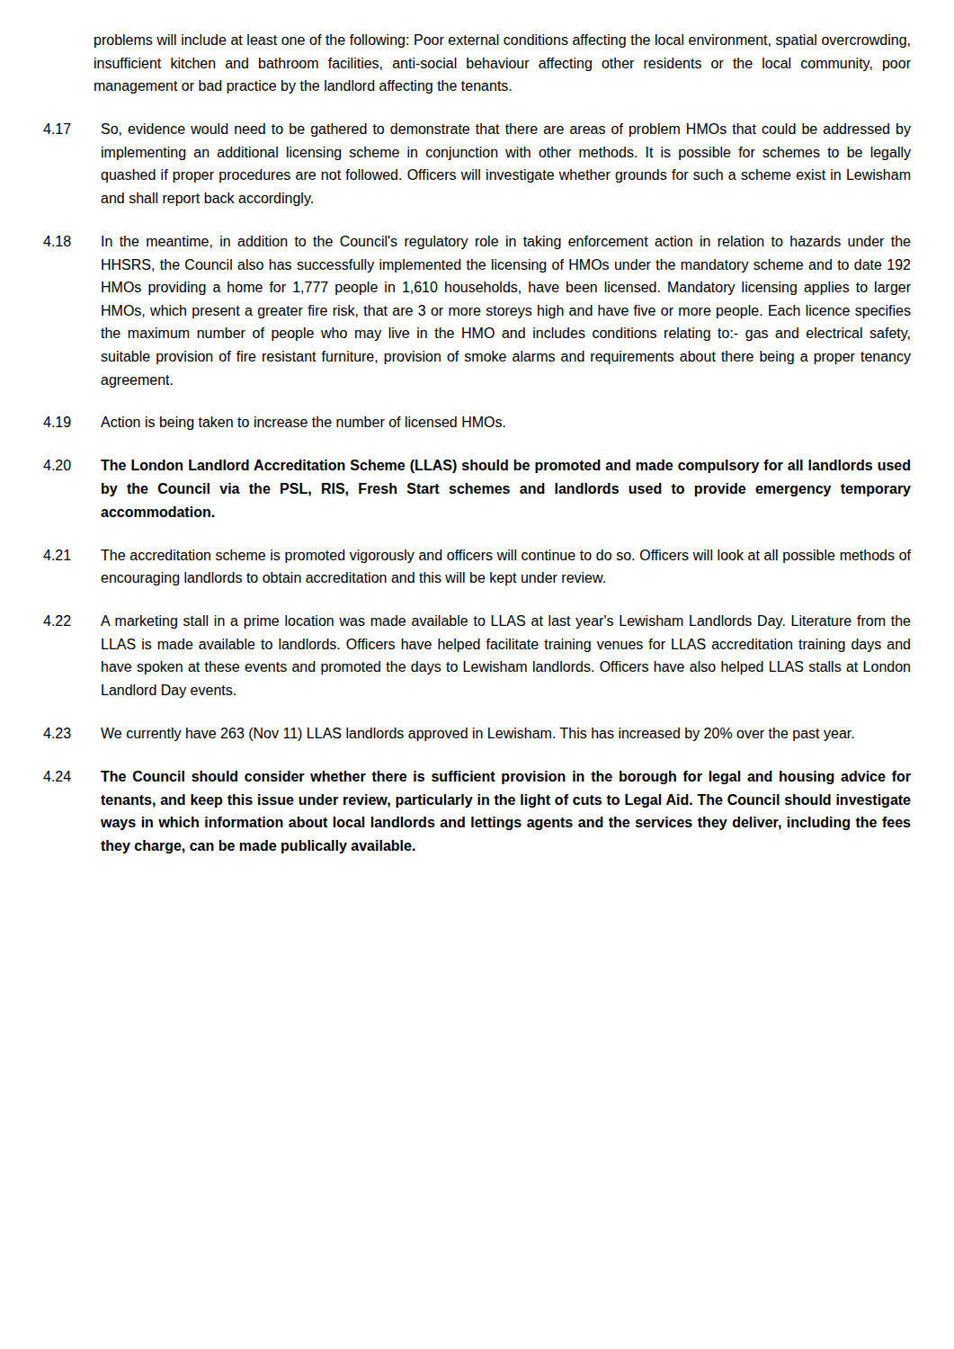problems will include at least one of the following: Poor external conditions affecting the local environment, spatial overcrowding, insufficient kitchen and bathroom facilities, anti-social behaviour affecting other residents or the local community, poor management or bad practice by the landlord affecting the tenants.
4.17
So, evidence would need to be gathered to demonstrate that there are areas of problem HMOs that could be addressed by implementing an additional licensing scheme in conjunction with other methods. It is possible for schemes to be legally quashed if proper procedures are not followed. Officers will investigate whether grounds for such a scheme exist in Lewisham and shall report back accordingly.
4.18
In the meantime, in addition to the Council's regulatory role in taking enforcement action in relation to hazards under the HHSRS, the Council also has successfully implemented the licensing of HMOs under the mandatory scheme and to date 192 HMOs providing a home for 1,777 people in 1,610 households, have been licensed. Mandatory licensing applies to larger HMOs, which present a greater fire risk, that are 3 or more storeys high and have five or more people. Each licence specifies the maximum number of people who may live in the HMO and includes conditions relating to:- gas and electrical safety, suitable provision of fire resistant furniture, provision of smoke alarms and requirements about there being a proper tenancy agreement.
4.19
Action is being taken to increase the number of licensed HMOs.
4.20
The London Landlord Accreditation Scheme (LLAS) should be promoted and made compulsory for all landlords used by the Council via the PSL, RIS, Fresh Start schemes and landlords used to provide emergency temporary accommodation.
4.21
The accreditation scheme is promoted vigorously and officers will continue to do so. Officers will look at all possible methods of encouraging landlords to obtain accreditation and this will be kept under review.
4.22
A marketing stall in a prime location was made available to LLAS at last year's Lewisham Landlords Day. Literature from the LLAS is made available to landlords. Officers have helped facilitate training venues for LLAS accreditation training days and have spoken at these events and promoted the days to Lewisham landlords. Officers have also helped LLAS stalls at London Landlord Day events.
4.23
We currently have 263 (Nov 11) LLAS landlords approved in Lewisham. This has increased by 20% over the past year.
4.24
The Council should consider whether there is sufficient provision in the borough for legal and housing advice for tenants, and keep this issue under review, particularly in the light of cuts to Legal Aid. The Council should investigate ways in which information about local landlords and lettings agents and the services they deliver, including the fees they charge, can be made publically available.